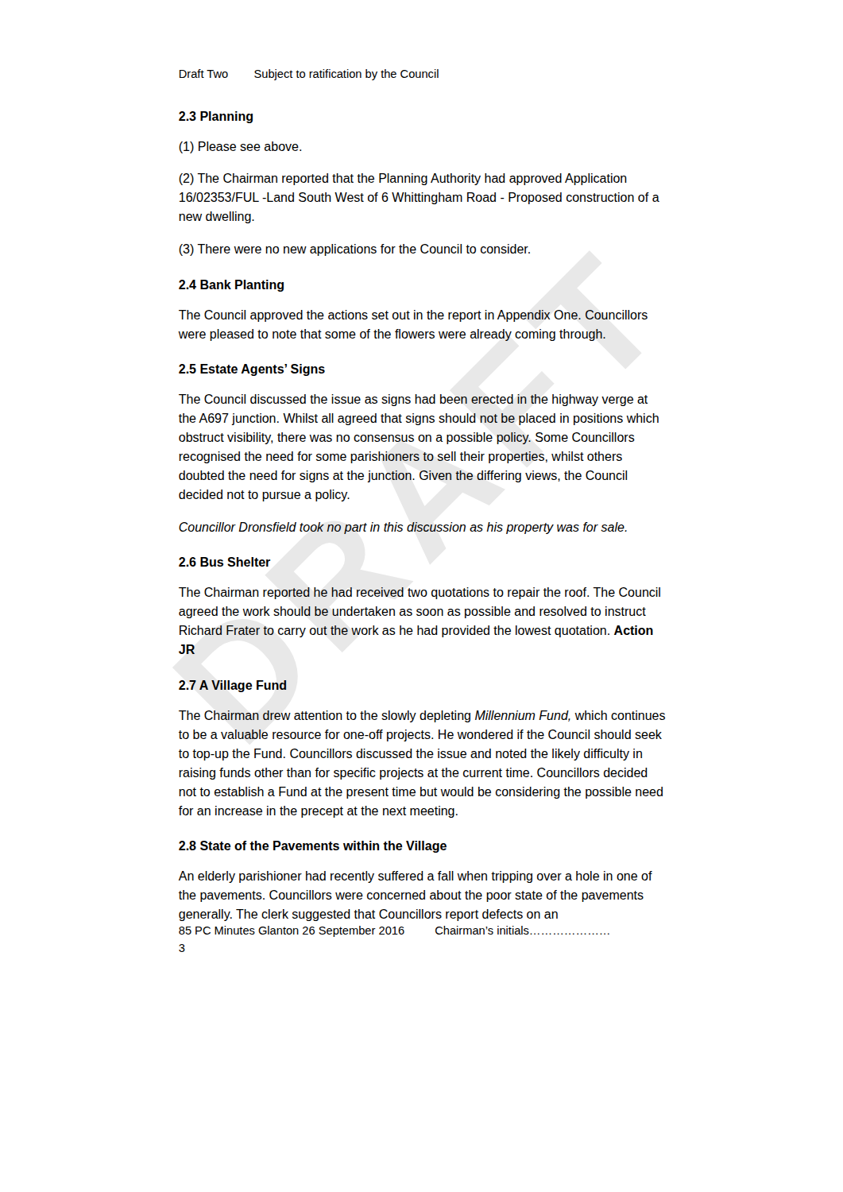DRAFT
Draft Two Subject to ratification by the Council
2.3 Planning
(1) Please see above.
(2) The Chairman reported that the Planning Authority had approved Application 16/02353/FUL -Land South West of 6 Whittingham Road - Proposed construction of a new dwelling.
(3) There were no new applications for the Council to consider.
2.4 Bank Planting
The Council approved the actions set out in the report in Appendix One. Councillors were pleased to note that some of the flowers were already coming through.
2.5 Estate Agents’ Signs
The Council discussed the issue as signs had been erected in the highway verge at the A697 junction. Whilst all agreed that signs should not be placed in positions which obstruct visibility, there was no consensus on a possible policy. Some Councillors recognised the need for some parishioners to sell their properties, whilst others doubted the need for signs at the junction. Given the differing views, the Council decided not to pursue a policy.
Councillor Dronsfield took no part in this discussion as his property was for sale.
2.6 Bus Shelter
The Chairman reported he had received two quotations to repair the roof. The Council agreed the work should be undertaken as soon as possible and resolved to instruct Richard Frater to carry out the work as he had provided the lowest quotation. Action JR
2.7 A Village Fund
The Chairman drew attention to the slowly depleting Millennium Fund, which continues to be a valuable resource for one-off projects. He wondered if the Council should seek to top-up the Fund. Councillors discussed the issue and noted the likely difficulty in raising funds other than for specific projects at the current time. Councillors decided not to establish a Fund at the present time but would be considering the possible need for an increase in the precept at the next meeting.
2.8 State of the Pavements within the Village
An elderly parishioner had recently suffered a fall when tripping over a hole in one of the pavements. Councillors were concerned about the poor state of the pavements generally. The clerk suggested that Councillors report defects on an
85 PC Minutes Glanton 26 September 2016 Chairman’s initials…………………
3